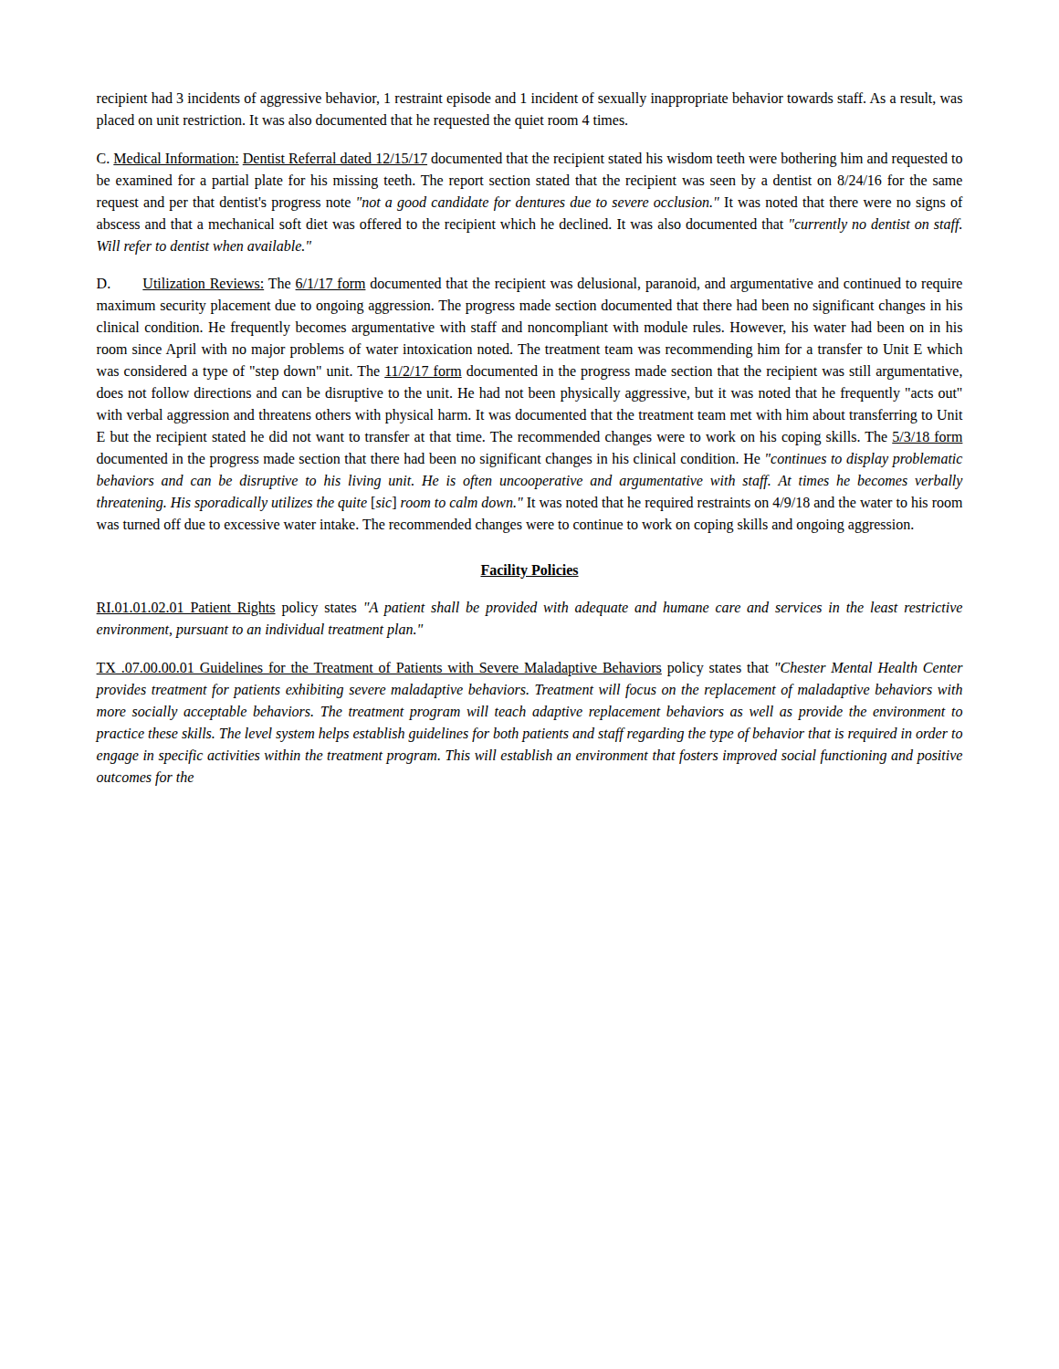recipient had 3 incidents of aggressive behavior, 1 restraint episode and 1 incident of sexually inappropriate behavior towards staff. As a result, was placed on unit restriction. It was also documented that he requested the quiet room 4 times.
C. Medical Information: Dentist Referral dated 12/15/17 documented that the recipient stated his wisdom teeth were bothering him and requested to be examined for a partial plate for his missing teeth. The report section stated that the recipient was seen by a dentist on 8/24/16 for the same request and per that dentist's progress note "not a good candidate for dentures due to severe occlusion." It was noted that there were no signs of abscess and that a mechanical soft diet was offered to the recipient which he declined. It was also documented that "currently no dentist on staff. Will refer to dentist when available."
D. Utilization Reviews: The 6/1/17 form documented that the recipient was delusional, paranoid, and argumentative and continued to require maximum security placement due to ongoing aggression. The progress made section documented that there had been no significant changes in his clinical condition. He frequently becomes argumentative with staff and noncompliant with module rules. However, his water had been on in his room since April with no major problems of water intoxication noted. The treatment team was recommending him for a transfer to Unit E which was considered a type of "step down" unit. The 11/2/17 form documented in the progress made section that the recipient was still argumentative, does not follow directions and can be disruptive to the unit. He had not been physically aggressive, but it was noted that he frequently "acts out" with verbal aggression and threatens others with physical harm. It was documented that the treatment team met with him about transferring to Unit E but the recipient stated he did not want to transfer at that time. The recommended changes were to work on his coping skills. The 5/3/18 form documented in the progress made section that there had been no significant changes in his clinical condition. He "continues to display problematic behaviors and can be disruptive to his living unit. He is often uncooperative and argumentative with staff. At times he becomes verbally threatening. His sporadically utilizes the quite [sic] room to calm down." It was noted that he required restraints on 4/9/18 and the water to his room was turned off due to excessive water intake. The recommended changes were to continue to work on coping skills and ongoing aggression.
Facility Policies
RI.01.01.02.01 Patient Rights policy states "A patient shall be provided with adequate and humane care and services in the least restrictive environment, pursuant to an individual treatment plan."
TX .07.00.00.01 Guidelines for the Treatment of Patients with Severe Maladaptive Behaviors policy states that "Chester Mental Health Center provides treatment for patients exhibiting severe maladaptive behaviors. Treatment will focus on the replacement of maladaptive behaviors with more socially acceptable behaviors. The treatment program will teach adaptive replacement behaviors as well as provide the environment to practice these skills. The level system helps establish guidelines for both patients and staff regarding the type of behavior that is required in order to engage in specific activities within the treatment program. This will establish an environment that fosters improved social functioning and positive outcomes for the